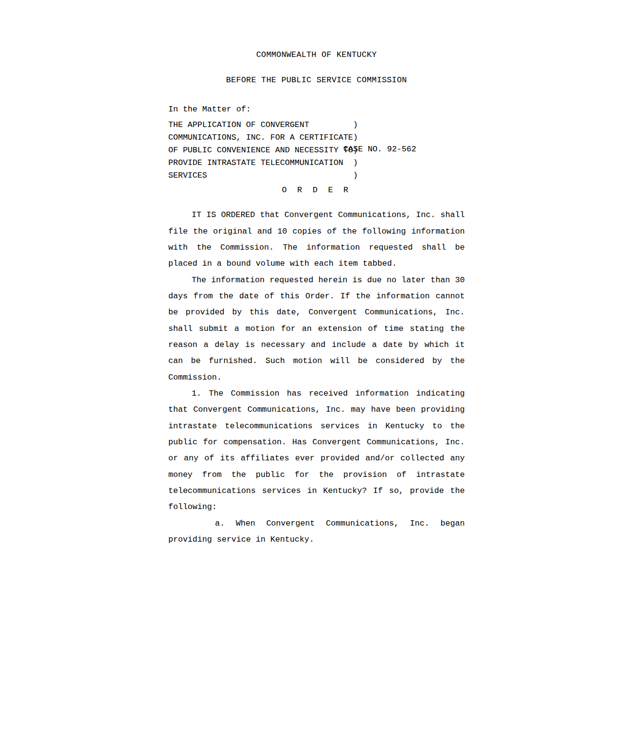COMMONWEALTH OF KENTUCKY
BEFORE THE PUBLIC SERVICE COMMISSION
In the Matter of:
| THE APPLICATION OF CONVERGENT | ) | |
| COMMUNICATIONS, INC. FOR A CERTIFICATE | ) |
| OF PUBLIC CONVENIENCE AND NECESSITY TO | ) |
| PROVIDE INTRASTATE TELECOMMUNICATION | ) |
| SERVICES | ) |
CASE NO. 92-562
O R D E R
IT IS ORDERED that Convergent Communications, Inc. shall file the original and 10 copies of the following information with the Commission. The information requested shall be placed in a bound volume with each item tabbed.
The information requested herein is due no later than 30 days from the date of this Order. If the information cannot be provided by this date, Convergent Communications, Inc. shall submit a motion for an extension of time stating the reason a delay is necessary and include a date by which it can be furnished. Such motion will be considered by the Commission.
1. The Commission has received information indicating that Convergent Communications, Inc. may have been providing intrastate telecommunications services in Kentucky to the public for compensation. Has Convergent Communications, Inc. or any of its affiliates ever provided and/or collected any money from the public for the provision of intrastate telecommunications services in Kentucky? If so, provide the following:
a. When Convergent Communications, Inc. began providing service in Kentucky.